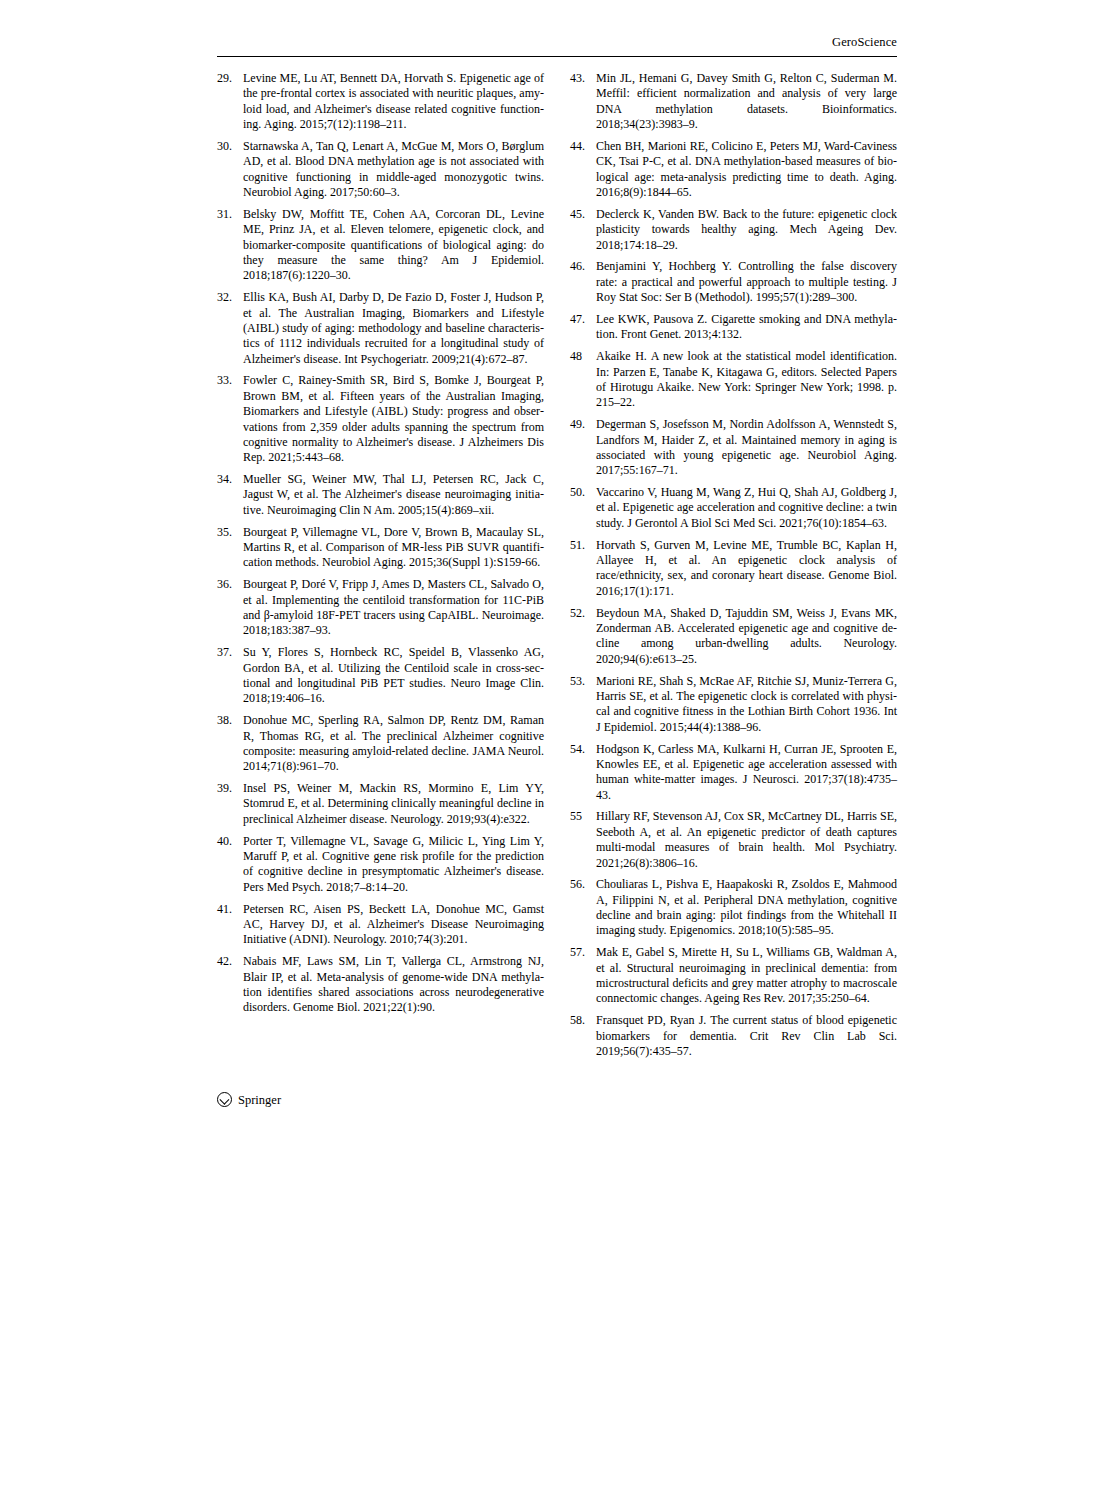GeroScience
29. Levine ME, Lu AT, Bennett DA, Horvath S. Epigenetic age of the pre-frontal cortex is associated with neuritic plaques, amyloid load, and Alzheimer's disease related cognitive functioning. Aging. 2015;7(12):1198–211.
30. Starnawska A, Tan Q, Lenart A, McGue M, Mors O, Børglum AD, et al. Blood DNA methylation age is not associated with cognitive functioning in middle-aged monozygotic twins. Neurobiol Aging. 2017;50:60–3.
31. Belsky DW, Moffitt TE, Cohen AA, Corcoran DL, Levine ME, Prinz JA, et al. Eleven telomere, epigenetic clock, and biomarker-composite quantifications of biological aging: do they measure the same thing? Am J Epidemiol. 2018;187(6):1220–30.
32. Ellis KA, Bush AI, Darby D, De Fazio D, Foster J, Hudson P, et al. The Australian Imaging, Biomarkers and Lifestyle (AIBL) study of aging: methodology and baseline characteristics of 1112 individuals recruited for a longitudinal study of Alzheimer's disease. Int Psychogeriatr. 2009;21(4):672–87.
33. Fowler C, Rainey-Smith SR, Bird S, Bomke J, Bourgeat P, Brown BM, et al. Fifteen years of the Australian Imaging, Biomarkers and Lifestyle (AIBL) Study: progress and observations from 2,359 older adults spanning the spectrum from cognitive normality to Alzheimer's disease. J Alzheimers Dis Rep. 2021;5:443–68.
34. Mueller SG, Weiner MW, Thal LJ, Petersen RC, Jack C, Jagust W, et al. The Alzheimer's disease neuroimaging initiative. Neuroimaging Clin N Am. 2005;15(4):869–xii.
35. Bourgeat P, Villemagne VL, Dore V, Brown B, Macaulay SL, Martins R, et al. Comparison of MR-less PiB SUVR quantification methods. Neurobiol Aging. 2015;36(Suppl 1):S159-66.
36. Bourgeat P, Doré V, Fripp J, Ames D, Masters CL, Salvado O, et al. Implementing the centiloid transformation for 11C-PiB and β-amyloid 18F-PET tracers using CapAIBL. Neuroimage. 2018;183:387–93.
37. Su Y, Flores S, Hornbeck RC, Speidel B, Vlassenko AG, Gordon BA, et al. Utilizing the Centiloid scale in cross-sectional and longitudinal PiB PET studies. Neuro Image Clin. 2018;19:406–16.
38. Donohue MC, Sperling RA, Salmon DP, Rentz DM, Raman R, Thomas RG, et al. The preclinical Alzheimer cognitive composite: measuring amyloid-related decline. JAMA Neurol. 2014;71(8):961–70.
39. Insel PS, Weiner M, Mackin RS, Mormino E, Lim YY, Stomrud E, et al. Determining clinically meaningful decline in preclinical Alzheimer disease. Neurology. 2019;93(4):e322.
40. Porter T, Villemagne VL, Savage G, Milicic L, Ying Lim Y, Maruff P, et al. Cognitive gene risk profile for the prediction of cognitive decline in presymptomatic Alzheimer's disease. Pers Med Psych. 2018;7–8:14–20.
41. Petersen RC, Aisen PS, Beckett LA, Donohue MC, Gamst AC, Harvey DJ, et al. Alzheimer's Disease Neuroimaging Initiative (ADNI). Neurology. 2010;74(3):201.
42. Nabais MF, Laws SM, Lin T, Vallerga CL, Armstrong NJ, Blair IP, et al. Meta-analysis of genome-wide DNA methylation identifies shared associations across neurodegenerative disorders. Genome Biol. 2021;22(1):90.
43. Min JL, Hemani G, Davey Smith G, Relton C, Suderman M. Meffil: efficient normalization and analysis of very large DNA methylation datasets. Bioinformatics. 2018;34(23):3983–9.
44. Chen BH, Marioni RE, Colicino E, Peters MJ, Ward-Caviness CK, Tsai P-C, et al. DNA methylation-based measures of biological age: meta-analysis predicting time to death. Aging. 2016;8(9):1844–65.
45. Declerck K, Vanden BW. Back to the future: epigenetic clock plasticity towards healthy aging. Mech Ageing Dev. 2018;174:18–29.
46. Benjamini Y, Hochberg Y. Controlling the false discovery rate: a practical and powerful approach to multiple testing. J Roy Stat Soc: Ser B (Methodol). 1995;57(1):289–300.
47. Lee KWK, Pausova Z. Cigarette smoking and DNA methylation. Front Genet. 2013;4:132.
48 Akaike H. A new look at the statistical model identification. In: Parzen E, Tanabe K, Kitagawa G, editors. Selected Papers of Hirotugu Akaike. New York: Springer New York; 1998. p. 215–22.
49. Degerman S, Josefsson M, Nordin Adolfsson A, Wennstedt S, Landfors M, Haider Z, et al. Maintained memory in aging is associated with young epigenetic age. Neurobiol Aging. 2017;55:167–71.
50. Vaccarino V, Huang M, Wang Z, Hui Q, Shah AJ, Goldberg J, et al. Epigenetic age acceleration and cognitive decline: a twin study. J Gerontol A Biol Sci Med Sci. 2021;76(10):1854–63.
51. Horvath S, Gurven M, Levine ME, Trumble BC, Kaplan H, Allayee H, et al. An epigenetic clock analysis of race/ethnicity, sex, and coronary heart disease. Genome Biol. 2016;17(1):171.
52. Beydoun MA, Shaked D, Tajuddin SM, Weiss J, Evans MK, Zonderman AB. Accelerated epigenetic age and cognitive decline among urban-dwelling adults. Neurology. 2020;94(6):e613–25.
53. Marioni RE, Shah S, McRae AF, Ritchie SJ, Muniz-Terrera G, Harris SE, et al. The epigenetic clock is correlated with physical and cognitive fitness in the Lothian Birth Cohort 1936. Int J Epidemiol. 2015;44(4):1388–96.
54. Hodgson K, Carless MA, Kulkarni H, Curran JE, Sprooten E, Knowles EE, et al. Epigenetic age acceleration assessed with human white-matter images. J Neurosci. 2017;37(18):4735–43.
55 Hillary RF, Stevenson AJ, Cox SR, McCartney DL, Harris SE, Seeboth A, et al. An epigenetic predictor of death captures multi-modal measures of brain health. Mol Psychiatry. 2021;26(8):3806–16.
56. Chouliaras L, Pishva E, Haapakoski R, Zsoldos E, Mahmood A, Filippini N, et al. Peripheral DNA methylation, cognitive decline and brain aging: pilot findings from the Whitehall II imaging study. Epigenomics. 2018;10(5):585–95.
57. Mak E, Gabel S, Mirette H, Su L, Williams GB, Waldman A, et al. Structural neuroimaging in preclinical dementia: from microstructural deficits and grey matter atrophy to macroscale connectomic changes. Ageing Res Rev. 2017;35:250–64.
58. Fransquet PD, Ryan J. The current status of blood epigenetic biomarkers for dementia. Crit Rev Clin Lab Sci. 2019;56(7):435–57.
Springer